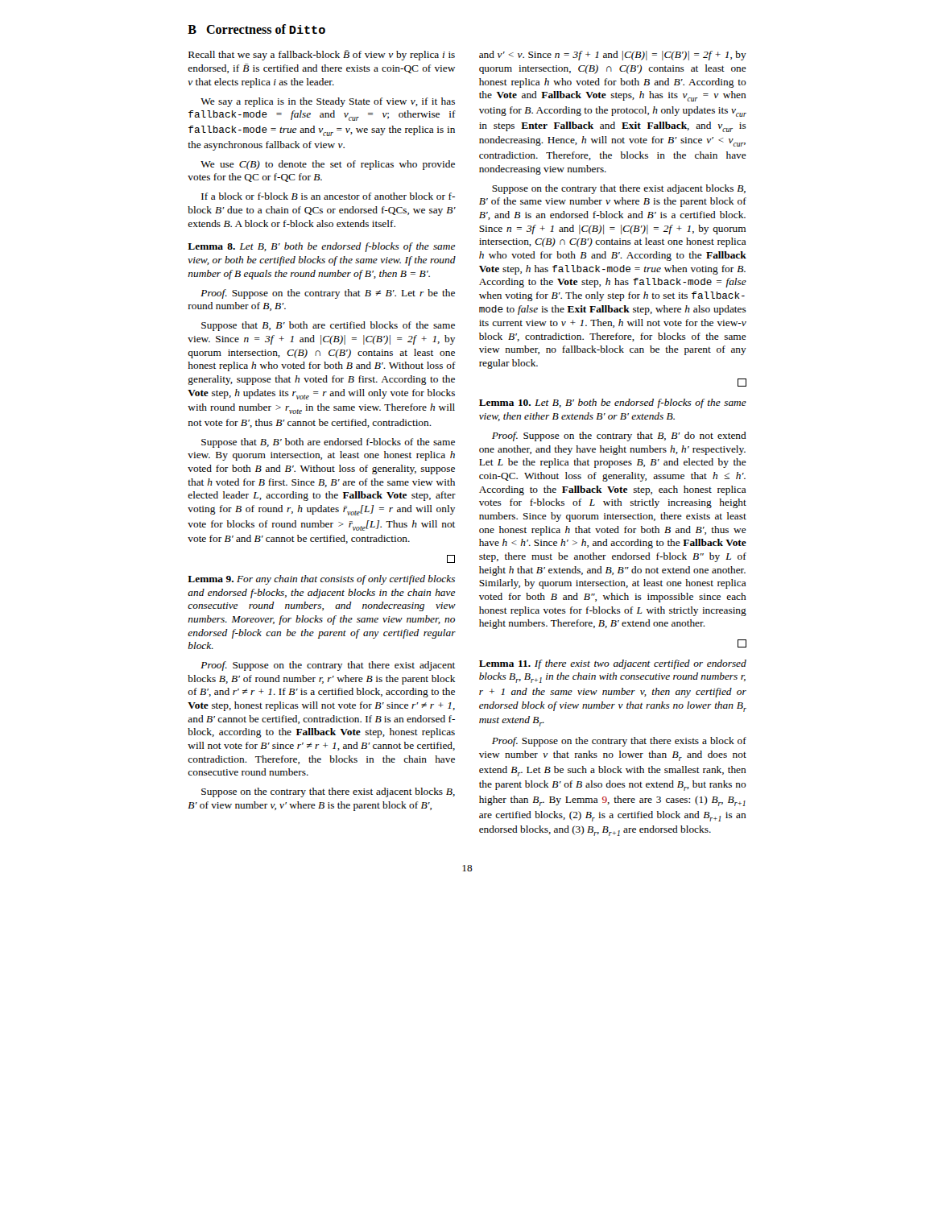B Correctness of Ditto
Recall that we say a fallback-block B̄ of view v by replica i is endorsed, if B̄ is certified and there exists a coin-QC of view v that elects replica i as the leader.
We say a replica is in the Steady State of view v, if it has fallback-mode = false and vcur = v; otherwise if fallback-mode = true and vcur = v, we say the replica is in the asynchronous fallback of view v.
We use C(B) to denote the set of replicas who provide votes for the QC or f-QC for B.
If a block or f-block B is an ancestor of another block or f-block B′ due to a chain of QCs or endorsed f-QCs, we say B′ extends B. A block or f-block also extends itself.
Lemma 8. Let B, B′ both be endorsed f-blocks of the same view, or both be certified blocks of the same view. If the round number of B equals the round number of B′, then B = B′.
Proof. Suppose on the contrary that B ≠ B′. Let r be the round number of B, B′.
Suppose that B, B′ both are certified blocks of the same view. Since n = 3f + 1 and |C(B)| = |C(B′)| = 2f + 1, by quorum intersection, C(B) ∩ C(B′) contains at least one honest replica h who voted for both B and B′. Without loss of generality, suppose that h voted for B first. According to the Vote step, h updates its rvote = r and will only vote for blocks with round number > rvote in the same view. Therefore h will not vote for B′, thus B′ cannot be certified, contradiction.
Suppose that B, B′ both are endorsed f-blocks of the same view. By quorum intersection, at least one honest replica h voted for both B and B′. Without loss of generality, suppose that h voted for B first. Since B, B′ are of the same view with elected leader L, according to the Fallback Vote step, after voting for B of round r, h updates r̄vote[L] = r and will only vote for blocks of round number > r̄vote[L]. Thus h will not vote for B′ and B′ cannot be certified, contradiction.
Lemma 9. For any chain that consists of only certified blocks and endorsed f-blocks, the adjacent blocks in the chain have consecutive round numbers, and nondecreasing view numbers. Moreover, for blocks of the same view number, no endorsed f-block can be the parent of any certified regular block.
Proof. Suppose on the contrary that there exist adjacent blocks B, B′ of round number r, r′ where B is the parent block of B′, and r′ ≠ r + 1. If B′ is a certified block, according to the Vote step, honest replicas will not vote for B′ since r′ ≠ r + 1, and B′ cannot be certified, contradiction. If B is an endorsed f-block, according to the Fallback Vote step, honest replicas will not vote for B′ since r′ ≠ r + 1, and B′ cannot be certified, contradiction. Therefore, the blocks in the chain have consecutive round numbers.
Suppose on the contrary that there exist adjacent blocks B, B′ of view number v, v′ where B is the parent block of B′,
and v′ < v. Since n = 3f + 1 and |C(B)| = |C(B′)| = 2f + 1, by quorum intersection, C(B) ∩ C(B′) contains at least one honest replica h who voted for both B and B′. According to the Vote and Fallback Vote steps, h has its vcur = v when voting for B. According to the protocol, h only updates its vcur in steps Enter Fallback and Exit Fallback, and vcur is nondecreasing. Hence, h will not vote for B′ since v′ < vcur, contradiction. Therefore, the blocks in the chain have nondecreasing view numbers.
Suppose on the contrary that there exist adjacent blocks B, B′ of the same view number v where B is the parent block of B′, and B is an endorsed f-block and B′ is a certified block. Since n = 3f + 1 and |C(B)| = |C(B′)| = 2f + 1, by quorum intersection, C(B) ∩ C(B′) contains at least one honest replica h who voted for both B and B′. According to the Fallback Vote step, h has fallback-mode = true when voting for B. According to the Vote step, h has fallback-mode = false when voting for B′. The only step for h to set its fallback-mode to false is the Exit Fallback step, where h also updates its current view to v + 1. Then, h will not vote for the view-v block B′, contradiction. Therefore, for blocks of the same view number, no fallback-block can be the parent of any regular block.
Lemma 10. Let B, B′ both be endorsed f-blocks of the same view, then either B extends B′ or B′ extends B.
Proof. Suppose on the contrary that B, B′ do not extend one another, and they have height numbers h, h′ respectively. Let L be the replica that proposes B, B′ and elected by the coin-QC. Without loss of generality, assume that h ≤ h′. According to the Fallback Vote step, each honest replica votes for f-blocks of L with strictly increasing height numbers. Since by quorum intersection, there exists at least one honest replica h that voted for both B and B′, thus we have h < h′. Since h′ > h, and according to the Fallback Vote step, there must be another endorsed f-block B″ by L of height h that B′ extends, and B, B″ do not extend one another. Similarly, by quorum intersection, at least one honest replica voted for both B and B″, which is impossible since each honest replica votes for f-blocks of L with strictly increasing height numbers. Therefore, B, B′ extend one another.
Lemma 11. If there exist two adjacent certified or endorsed blocks Br, Br+1 in the chain with consecutive round numbers r, r + 1 and the same view number v, then any certified or endorsed block of view number v that ranks no lower than Br must extend Br.
Proof. Suppose on the contrary that there exists a block of view number v that ranks no lower than Br and does not extend Br. Let B be such a block with the smallest rank, then the parent block B′ of B also does not extend Br, but ranks no higher than Br. By Lemma 9, there are 3 cases: (1) Br, Br+1 are certified blocks, (2) Br is a certified block and Br+1 is an endorsed blocks, and (3) Br, Br+1 are endorsed blocks.
18